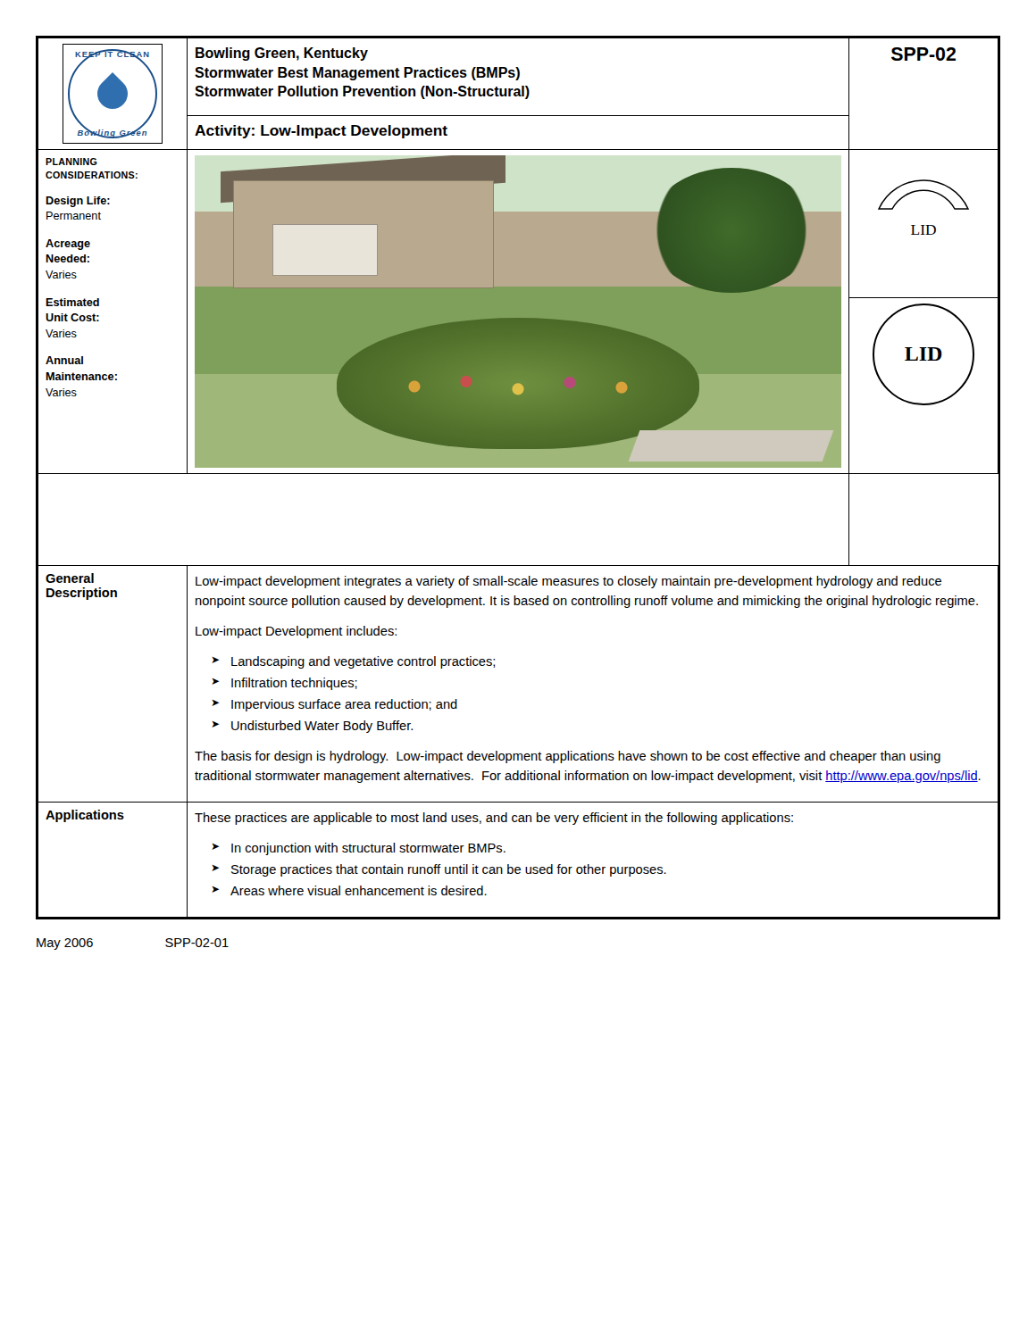| KEEP IT CLEAN Bowling Green | Bowling Green, Kentucky Stormwater Best Management Practices (BMPs) Stormwater Pollution Prevention (Non-Structural) | SPP-02 |
| Activity: Low-Impact Development |
| PLANNING CONSIDERATIONS: Design Life: Permanent Acreage Needed: Varies Estimated Unit Cost: Varies Annual Maintenance: Varies | | LID |
| LID |
| General Description | Low-impact development integrates a variety of small-scale measures to closely maintain pre-development hydrology and reduce nonpoint source pollution caused by development. It is based on controlling runoff volume and mimicking the original hydrologic regime. Low-impact Development includes: Landscaping and vegetative control practices; Infiltration techniques; Impervious surface area reduction; and Undisturbed Water Body Buffer. The basis for design is hydrology. Low-impact development applications have shown to be cost effective and cheaper than using traditional stormwater management alternatives. For additional information on low-impact development, visit http://www.epa.gov/nps/lid . |
| Applications | These practices are applicable to most land uses, and can be very efficient in the following applications: In conjunction with structural stormwater BMPs. Storage practices that contain runoff until it can be used for other purposes. Areas where visual enhancement is desired. |
May 2006 SPP-02-01